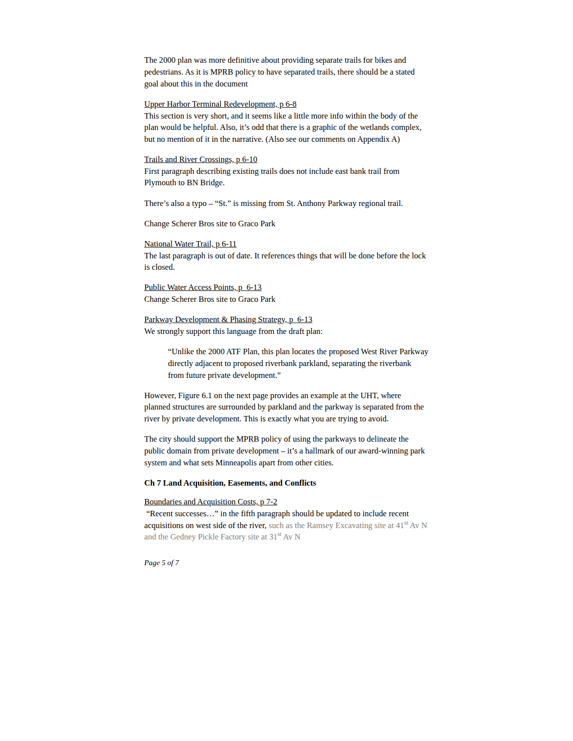The 2000 plan was more definitive about providing separate trails for bikes and pedestrians. As it is MPRB policy to have separated trails, there should be a stated goal about this in the document
Upper Harbor Terminal Redevelopment, p 6-8
This section is very short, and it seems like a little more info within the body of the plan would be helpful. Also, it’s odd that there is a graphic of the wetlands complex, but no mention of it in the narrative. (Also see our comments on Appendix A)
Trails and River Crossings, p 6-10
First paragraph describing existing trails does not include east bank trail from Plymouth to BN Bridge.
There’s also a typo – “St.” is missing from St. Anthony Parkway regional trail.
Change Scherer Bros site to Graco Park
National Water Trail, p 6-11
The last paragraph is out of date. It references things that will be done before the lock is closed.
Public Water Access Points, p 6-13
Change Scherer Bros site to Graco Park
Parkway Development & Phasing Strategy, p 6-13
We strongly support this language from the draft plan:
“Unlike the 2000 ATF Plan, this plan locates the proposed West River Parkway directly adjacent to proposed riverbank parkland, separating the riverbank from future private development.”
However, Figure 6.1 on the next page provides an example at the UHT, where planned structures are surrounded by parkland and the parkway is separated from the river by private development. This is exactly what you are trying to avoid.
The city should support the MPRB policy of using the parkways to delineate the public domain from private development – it’s a hallmark of our award-winning park system and what sets Minneapolis apart from other cities.
Ch 7 Land Acquisition, Easements, and Conflicts
Boundaries and Acquisition Costs, p 7-2
“Recent successes…” in the fifth paragraph should be updated to include recent acquisitions on west side of the river, such as the Ramsey Excavating site at 41st Av N and the Gedney Pickle Factory site at 31st Av N
Page 5 of 7